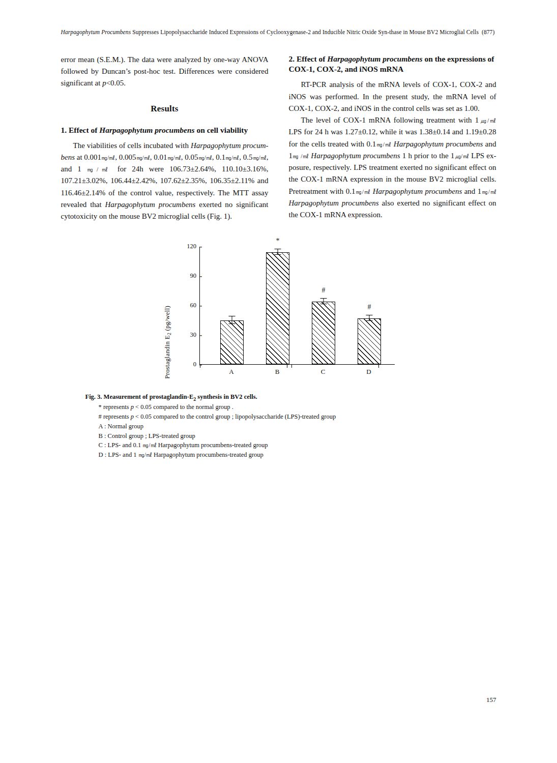Harpagophytum Procumbens Suppresses Lipopolysaccharide Induced Expressions of Cyclooxygenase-2 and Inducible Nitric Oxide Syn-thase in Mouse BV2 Microglial Cells (877)
error mean (S.E.M.). The data were analyzed by one-way ANOVA followed by Duncan’s post-hoc test. Differences were considered significant at p<0.05.
Results
1. Effect of Harpagophytum procumbens on cell viability
The viabilities of cells incubated with Harpagophytum procumbens at 0.001㎎/㎖, 0.005㎎/㎖, 0.01㎎/㎖, 0.05㎎/㎖, 0.1㎎/㎖, 0.5㎎/㎖, and 1 ㎎/㎖ for 24h were 106.73±2.64%, 110.10±3.16%, 107.21±3.02%, 106.44±2.42%, 107.62±2.35%, 106.35±2.11% and 116.46±2.14% of the control value, respectively. The MTT assay revealed that Harpagophytum procumbens exerted no significant cytotoxicity on the mouse BV2 microglial cells (Fig. 1).
2. Effect of Harpagophytum procumbens on the expressions of COX-1, COX-2, and iNOS mRNA
RT-PCR analysis of the mRNA levels of COX-1, COX-2 and iNOS was performed. In the present study, the mRNA level of COX-1, COX-2, and iNOS in the control cells was set as 1.00.
The level of COX-1 mRNA following treatment with 1㎍/㎖ LPS for 24 h was 1.27±0.12, while it was 1.38±0.14 and 1.19±0.28 for the cells treated with 0.1㎎/㎖ Harpagophytum procumbens and 1㎎ /㎖ Harpagophytum procumbens 1 h prior to the 1㎍/㎖ LPS exposure, respectively. LPS treatment exerted no significant effect on the COX-1 mRNA expression in the mouse BV2 microglial cells. Pretreatment with 0.1㎎/㎖ Harpagophytum procumbens and 1㎎/㎖ Harpagophytum procumbens also exerted no significant effect on the COX-1 mRNA expression.
Prostaglandin E2 (pg/well)
120
90
60
30
0
*
#
#
A B C D
Fig. 3. Measurement of prostaglandin-E2 synthesis in BV2 cells.
* represents p < 0.05 compared to the normal group .
# represents p < 0.05 compared to the control group ; lipopolysaccharide (LPS)-treated group
A : Normal group
B : Control group ; LPS-treated group
C : LPS- and 0.1 ㎎/㎖ Harpagophytum procumbens-treated group
D : LPS- and 1 ㎎/㎖ Harpagophytum procumbens-treated group
157